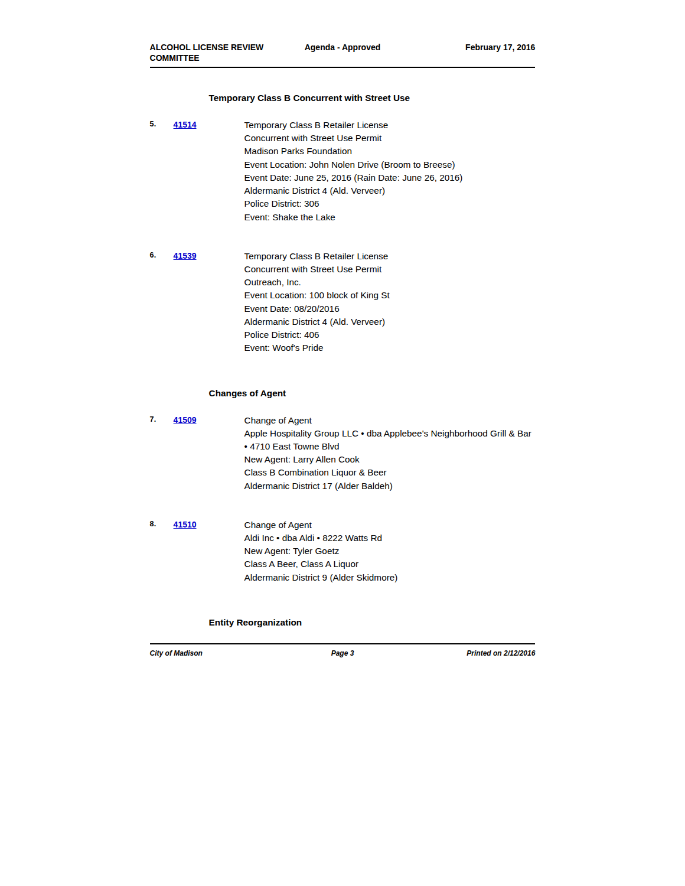ALCOHOL LICENSE REVIEW
COMMITTEE
Agenda - Approved
February 17, 2016
Temporary Class B Concurrent with Street Use
5.
41514
Temporary Class B Retailer License
Concurrent with Street Use Permit
Madison Parks Foundation
Event Location: John Nolen Drive (Broom to Breese)
Event Date: June 25, 2016 (Rain Date: June 26, 2016)
Aldermanic District 4 (Ald. Verveer)
Police District: 306
Event: Shake the Lake
6.
41539
Temporary Class B Retailer License
Concurrent with Street Use Permit
Outreach, Inc.
Event Location: 100 block of King St
Event Date: 08/20/2016
Aldermanic District 4 (Ald. Verveer)
Police District: 406
Event: Woof's Pride
Changes of Agent
7.
41509
Change of Agent
Apple Hospitality Group LLC • dba Applebee's Neighborhood Grill & Bar • 4710 East Towne Blvd
New Agent: Larry Allen Cook
Class B Combination Liquor & Beer
Aldermanic District 17 (Alder Baldeh)
8.
41510
Change of Agent
Aldi Inc • dba Aldi • 8222 Watts Rd
New Agent: Tyler Goetz
Class A Beer, Class A Liquor
Aldermanic District 9 (Alder Skidmore)
Entity Reorganization
City of Madison
Page 3
Printed on 2/12/2016